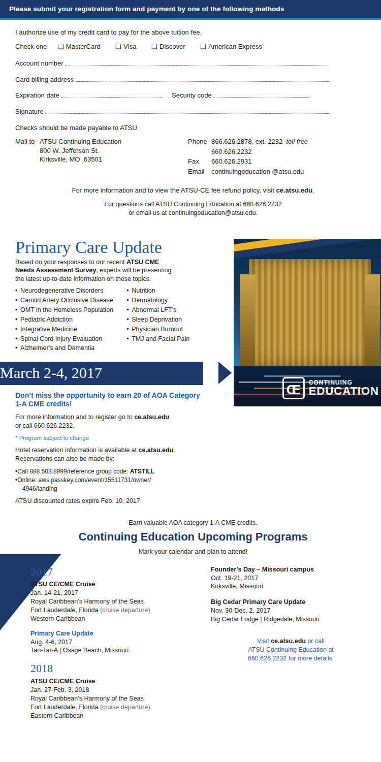Please submit your registration form and payment by one of the following methods
I authorize use of my credit card to pay for the above tuition fee.
Check one ❑MasterCard ❑Visa ❑Discover ❑American Express
Account number
Card billing address
Expiration date Security code
Signature
Checks should be made payable to ATSU.
Mail to
ATSU Continuing Education
800 W. Jefferson St.
Kirksville, MO 63501
| Phone | 866.626.2878, ext. 2232 toll free |
| | 660.626.2232 |
| Fax | 660.626.2931 |
| Email | continuingeducation @atsu.edu |
For more information and to view the ATSU-CE fee refund policy, visit ce.atsu.edu.
For questions call ATSU Continuing Education at 660.626.2232
or email us at continuingeducation@atsu.edu.
CONTINUING
EDUCATION
Primary Care Update
Based on your responses to our recent ATSU CME
Needs Assessment Survey, experts will be presenting
the latest up-to-date information on these topics:
Neurodegenerative Disorders
Carotid Artery Occlusive Disease
OMT in the Homeless Population
Pediatric Addiction
Integrative Medicine
Spinal Cord Injury Evaluation
Alzheimer’s and Dementia
Nutrition
Dermatology
Abnormal LFT’s
Sleep Deprivation
Physician Burnout
TMJ and Facial Pain
March 2-4, 2017
Don’t miss the opportunity to earn 20 of AOA Category
1-A CME credits!
For more information and to register go to ce.atsu.edu
or call 660.626.2232.
* Program subject to change
Hotel reservation information is available at ce.atsu.edu.
Reservations can also be made by:
•Call 888.503.8999/reference group code: ATSTILL
•Online: aws.passkey.com/event/15511731/owner/
4946/landing
ATSU discounted rates expire Feb. 10, 2017
Earn valuable AOA category 1-A CME credits.
Continuing Education Upcoming Programs
Mark your calendar and plan to attend!
2017
ATSU CE/CME Cruise
Jan. 14-21, 2017
Royal Caribbean’s Harmony of the Seas
Fort Lauderdale, Florida (cruise departure)
Western Caribbean
Primary Care Update
Aug. 4-6, 2017
Tan-Tar-A | Osage Beach, Missouri
2018
ATSU CE/CME Cruise
Jan. 27-Feb. 3, 2018
Royal Caribbean’s Harmony of the Seas
Fort Lauderdale, Florida (cruise departure)
Eastern Caribbean
Founder’s Day – Missouri campus
Oct. 19-21, 2017
Kirksville, Missouri
Big Cedar Primary Care Update
Nov. 30-Dec. 2, 2017
Big Cedar Lodge | Ridgedale, Missouri
Visit ce.atsu.edu or call
ATSU Continuing Education at
660.626.2232 for more details.